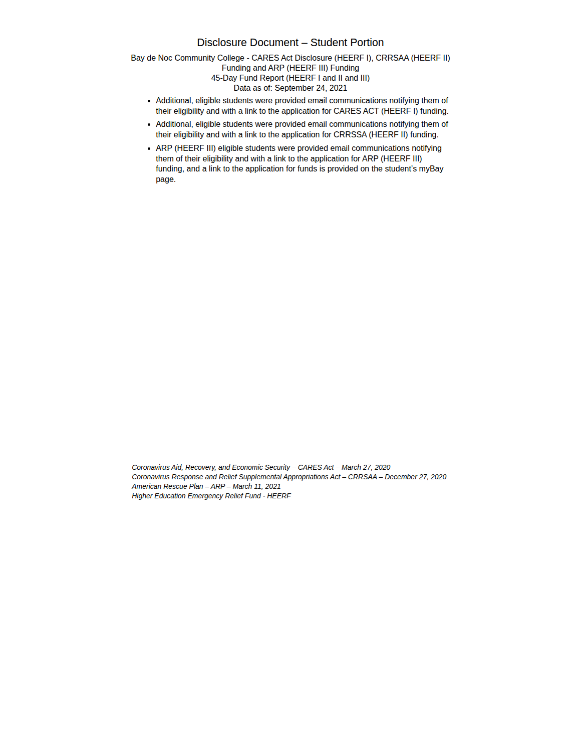Disclosure Document – Student Portion
Bay de Noc Community College - CARES Act Disclosure (HEERF I), CRRSAA (HEERF II) Funding and ARP (HEERF III) Funding
45-Day Fund Report (HEERF I and II and III)
Data as of: September 24, 2021
Additional, eligible students were provided email communications notifying them of their eligibility and with a link to the application for CARES ACT (HEERF I) funding.
Additional, eligible students were provided email communications notifying them of their eligibility and with a link to the application for CRRSSA (HEERF II) funding.
ARP (HEERF III) eligible students were provided email communications notifying them of their eligibility and with a link to the application for ARP (HEERF III) funding, and a link to the application for funds is provided on the student’s myBay page.
Coronavirus Aid, Recovery, and Economic Security – CARES Act – March 27, 2020
Coronavirus Response and Relief Supplemental Appropriations Act – CRRSAA – December 27, 2020
American Rescue Plan – ARP – March 11, 2021
Higher Education Emergency Relief Fund - HEERF